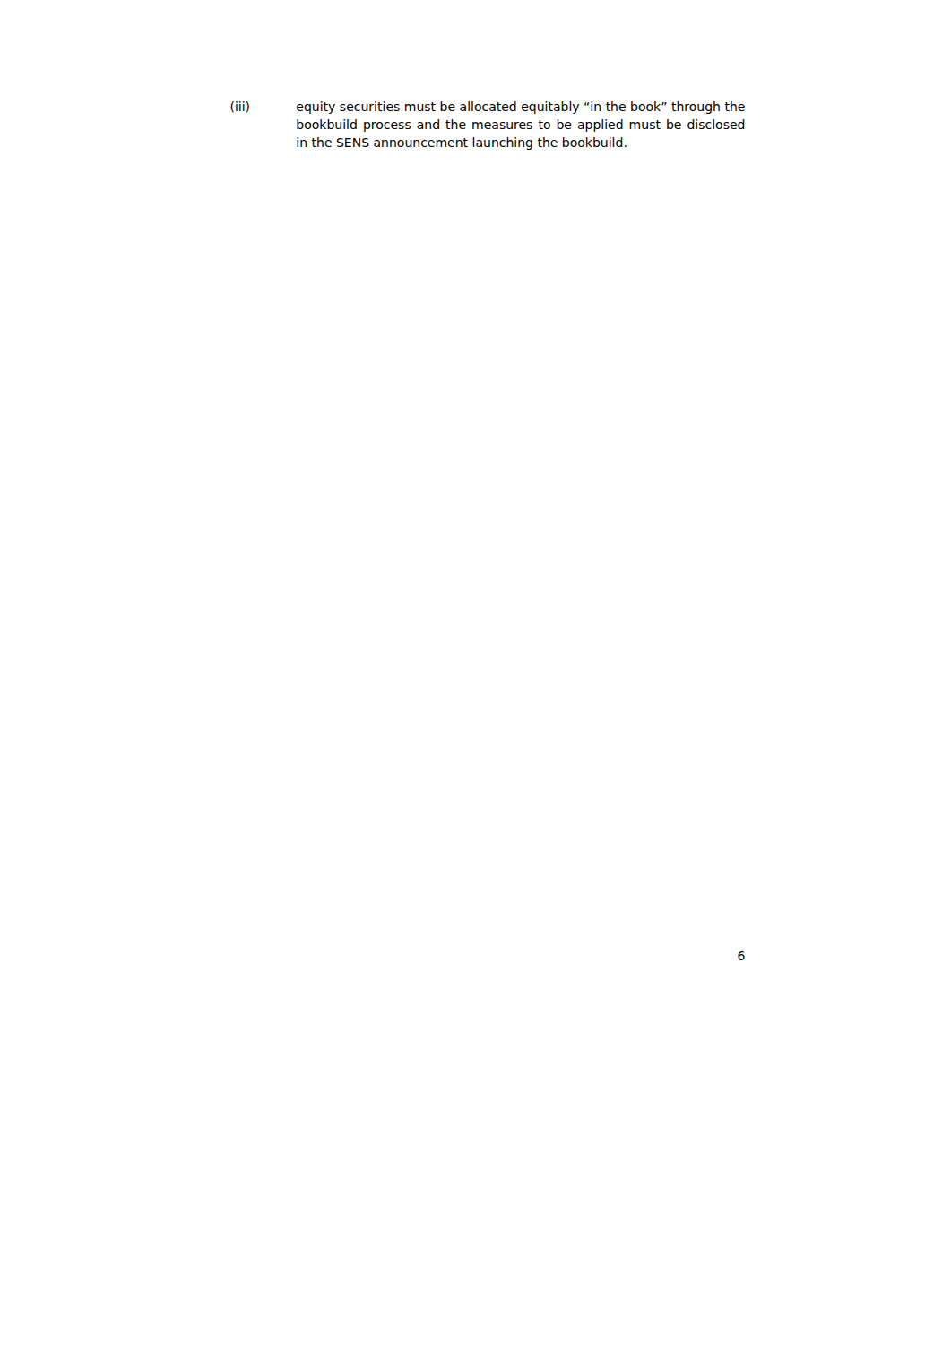(iii) equity securities must be allocated equitably “in the book” through the bookbuild process and the measures to be applied must be disclosed in the SENS announcement launching the bookbuild.
6